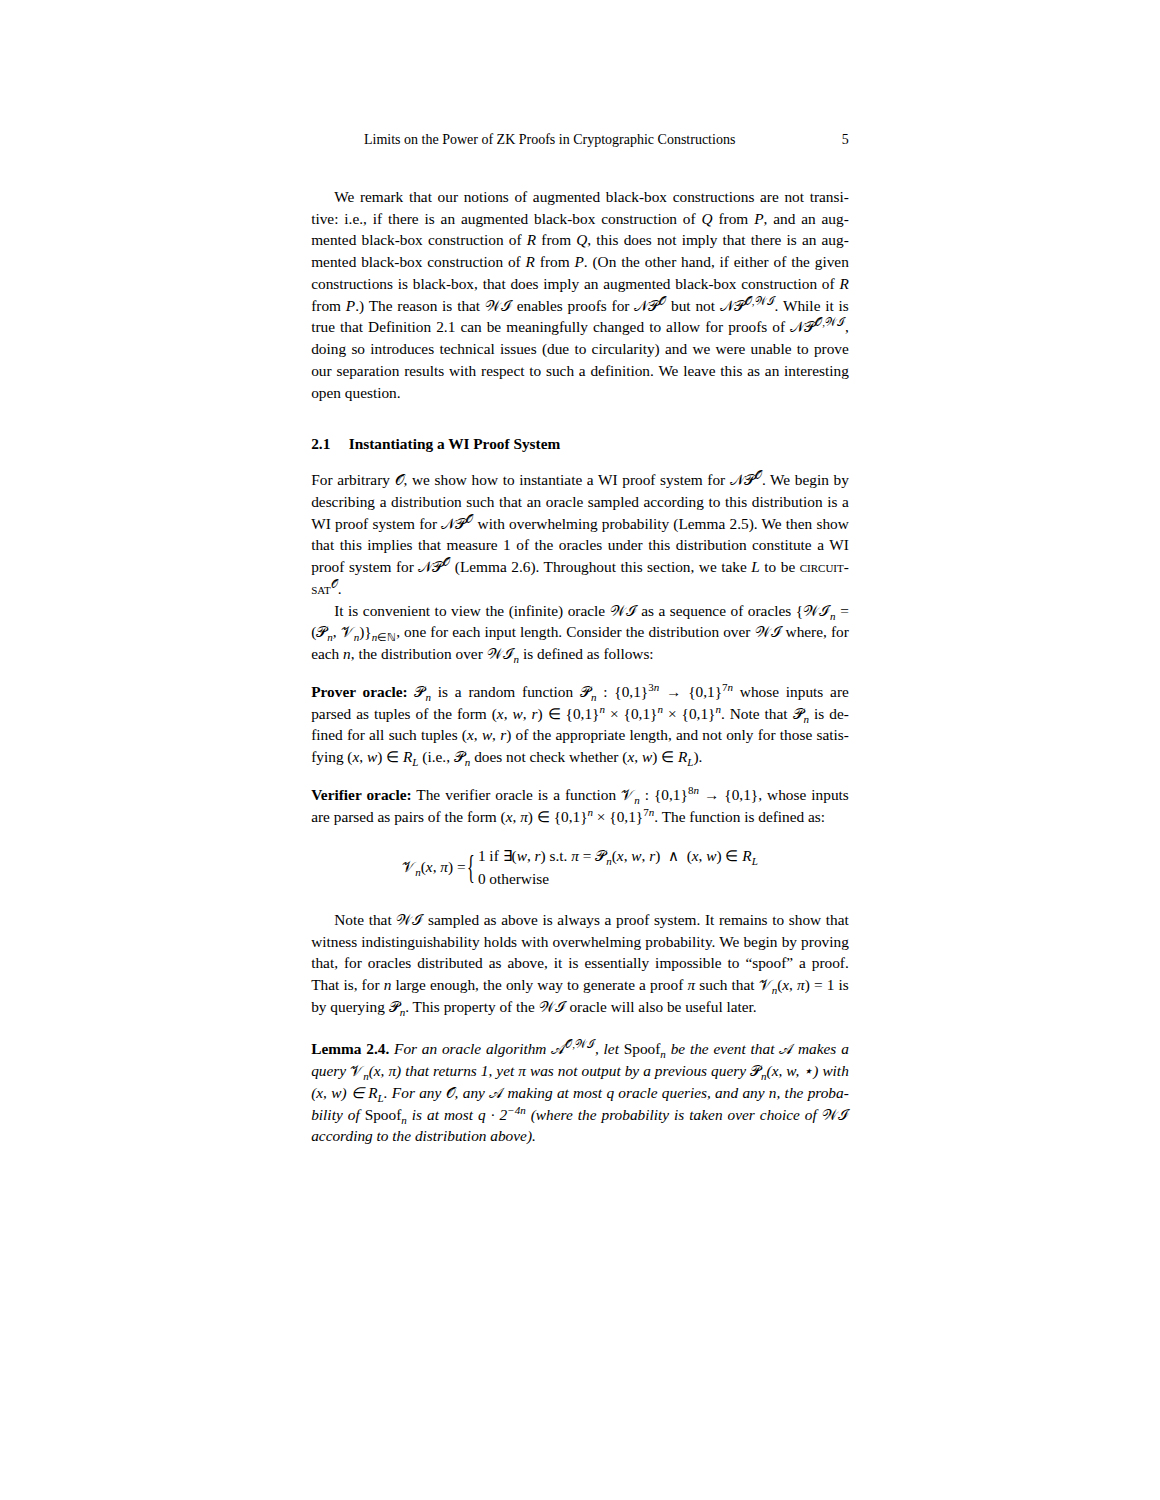Limits on the Power of ZK Proofs in Cryptographic Constructions 5
We remark that our notions of augmented black-box constructions are not transitive: i.e., if there is an augmented black-box construction of Q from P, and an augmented black-box construction of R from Q, this does not imply that there is an augmented black-box construction of R from P. (On the other hand, if either of the given constructions is black-box, that does imply an augmented black-box construction of R from P.) The reason is that 𝒲ℐ enables proofs for 𝒩𝒫𝒪 but not 𝒩𝒫𝒪,𝒲ℐ. While it is true that Definition 2.1 can be meaningfully changed to allow for proofs of 𝒩𝒫𝒪,𝒲ℐ, doing so introduces technical issues (due to circularity) and we were unable to prove our separation results with respect to such a definition. We leave this as an interesting open question.
2.1 Instantiating a WI Proof System
For arbitrary 𝒪, we show how to instantiate a WI proof system for 𝒩𝒫𝒪. We begin by describing a distribution such that an oracle sampled according to this distribution is a WI proof system for 𝒩𝒫𝒪 with overwhelming probability (Lemma 2.5). We then show that this implies that measure 1 of the oracles under this distribution constitute a WI proof system for 𝒩𝒫𝒪 (Lemma 2.6). Throughout this section, we take L to be circuit-sat𝒪.
It is convenient to view the (infinite) oracle 𝒲ℐ as a sequence of oracles {𝒲ℐn = (𝒫n, 𝒱n)}n∈ℕ, one for each input length. Consider the distribution over 𝒲ℐ where, for each n, the distribution over 𝒲ℐn is defined as follows:
Prover oracle: 𝒫n is a random function 𝒫n : {0,1}3n → {0,1}7n whose inputs are parsed as tuples of the form (x, w, r) ∈ {0,1}n × {0,1}n × {0,1}n. Note that 𝒫n is defined for all such tuples (x, w, r) of the appropriate length, and not only for those satisfying (x, w) ∈ RL (i.e., 𝒫n does not check whether (x, w) ∈ RL).
Verifier oracle: The verifier oracle is a function 𝒱n : {0,1}8n → {0,1}, whose inputs are parsed as pairs of the form (x, π) ∈ {0,1}n × {0,1}7n. The function is defined as:
𝒱n(x, π) = { 1 if ∃(w, r) s.t. π = 𝒫n(x, w, r) ∧ (x, w) ∈ RL 0 otherwise
Note that 𝒲ℐ sampled as above is always a proof system. It remains to show that witness indistinguishability holds with overwhelming probability. We begin by proving that, for oracles distributed as above, it is essentially impossible to “spoof” a proof. That is, for n large enough, the only way to generate a proof π such that 𝒱n(x, π) = 1 is by querying 𝒫n. This property of the 𝒲ℐ oracle will also be useful later.
Lemma 2.4. For an oracle algorithm 𝒜𝒪,𝒲ℐ, let Spoofn be the event that 𝒜 makes a query 𝒱n(x, π) that returns 1, yet π was not output by a previous query 𝒫n(x, w, ⋆) with (x, w) ∈ RL. For any 𝒪, any 𝒜 making at most q oracle queries, and any n, the probability of Spoofn is at most q · 2−4n (where the probability is taken over choice of 𝒲ℐ according to the distribution above).